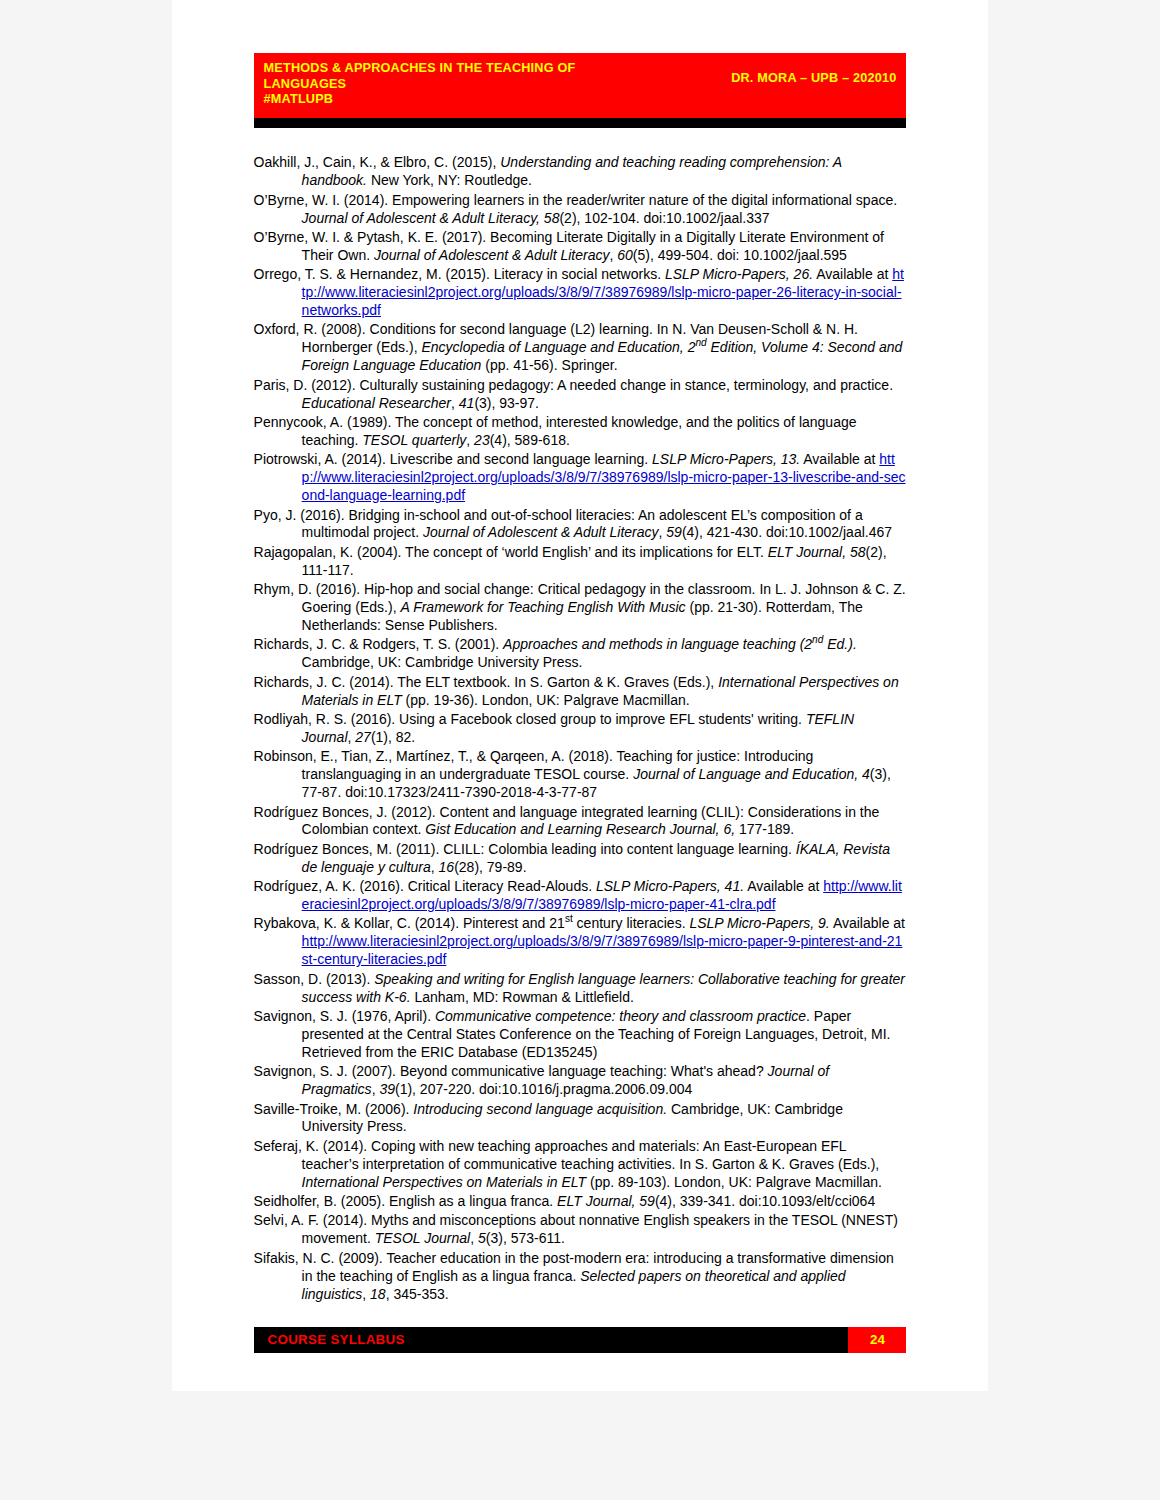METHODS & APPROACHES IN THE TEACHING OF LANGUAGES
#MATLUPB
DR. MORA – UPB – 202010
Oakhill, J., Cain, K., & Elbro, C. (2015), Understanding and teaching reading comprehension: A handbook. New York, NY: Routledge.
O’Byrne, W. I. (2014). Empowering learners in the reader/writer nature of the digital informational space. Journal of Adolescent & Adult Literacy, 58(2), 102-104. doi:10.1002/jaal.337
O’Byrne, W. I. & Pytash, K. E. (2017). Becoming Literate Digitally in a Digitally Literate Environment of Their Own. Journal of Adolescent & Adult Literacy, 60(5), 499-504. doi: 10.1002/jaal.595
Orrego, T. S. & Hernandez, M. (2015). Literacy in social networks. LSLP Micro-Papers, 26. Available at http://www.literaciesinl2project.org/uploads/3/8/9/7/38976989/lslp-micro-paper-26-literacy-in-social-networks.pdf
Oxford, R. (2008). Conditions for second language (L2) learning. In N. Van Deusen-Scholl & N. H. Hornberger (Eds.), Encyclopedia of Language and Education, 2nd Edition, Volume 4: Second and Foreign Language Education (pp. 41-56). Springer.
Paris, D. (2012). Culturally sustaining pedagogy: A needed change in stance, terminology, and practice. Educational Researcher, 41(3), 93-97.
Pennycook, A. (1989). The concept of method, interested knowledge, and the politics of language teaching. TESOL quarterly, 23(4), 589-618.
Piotrowski, A. (2014). Livescribe and second language learning. LSLP Micro-Papers, 13. Available at http://www.literaciesinl2project.org/uploads/3/8/9/7/38976989/lslp-micro-paper-13-livescribe-and-second-language-learning.pdf
Pyo, J. (2016). Bridging in-school and out-of-school literacies: An adolescent EL’s composition of a multimodal project. Journal of Adolescent & Adult Literacy, 59(4), 421-430. doi:10.1002/jaal.467
Rajagopalan, K. (2004). The concept of ‘world English’ and its implications for ELT. ELT Journal, 58(2), 111-117.
Rhym, D. (2016). Hip-hop and social change: Critical pedagogy in the classroom. In L. J. Johnson & C. Z. Goering (Eds.), A Framework for Teaching English With Music (pp. 21-30). Rotterdam, The Netherlands: Sense Publishers.
Richards, J. C. & Rodgers, T. S. (2001). Approaches and methods in language teaching (2nd Ed.). Cambridge, UK: Cambridge University Press.
Richards, J. C. (2014). The ELT textbook. In S. Garton & K. Graves (Eds.), International Perspectives on Materials in ELT (pp. 19-36). London, UK: Palgrave Macmillan.
Rodliyah, R. S. (2016). Using a Facebook closed group to improve EFL students' writing. TEFLIN Journal, 27(1), 82.
Robinson, E., Tian, Z., Martínez, T., & Qarqeen, A. (2018). Teaching for justice: Introducing translanguaging in an undergraduate TESOL course. Journal of Language and Education, 4(3), 77-87. doi:10.17323/2411-7390-2018-4-3-77-87
Rodríguez Bonces, J. (2012). Content and language integrated learning (CLIL): Considerations in the Colombian context. Gist Education and Learning Research Journal, 6, 177-189.
Rodríguez Bonces, M. (2011). CLILL: Colombia leading into content language learning. ÍKALA, Revista de lenguaje y cultura, 16(28), 79-89.
Rodríguez, A. K. (2016). Critical Literacy Read-Alouds. LSLP Micro-Papers, 41. Available at http://www.literaciesinl2project.org/uploads/3/8/9/7/38976989/lslp-micro-paper-41-clra.pdf
Rybakova, K. & Kollar, C. (2014). Pinterest and 21st century literacies. LSLP Micro-Papers, 9. Available at http://www.literaciesinl2project.org/uploads/3/8/9/7/38976989/lslp-micro-paper-9-pinterest-and-21st-century-literacies.pdf
Sasson, D. (2013). Speaking and writing for English language learners: Collaborative teaching for greater success with K-6. Lanham, MD: Rowman & Littlefield.
Savignon, S. J. (1976, April). Communicative competence: theory and classroom practice. Paper presented at the Central States Conference on the Teaching of Foreign Languages, Detroit, MI. Retrieved from the ERIC Database (ED135245)
Savignon, S. J. (2007). Beyond communicative language teaching: What's ahead? Journal of Pragmatics, 39(1), 207-220. doi:10.1016/j.pragma.2006.09.004
Saville-Troike, M. (2006). Introducing second language acquisition. Cambridge, UK: Cambridge University Press.
Seferaj, K. (2014). Coping with new teaching approaches and materials: An East-European EFL teacher’s interpretation of communicative teaching activities. In S. Garton & K. Graves (Eds.), International Perspectives on Materials in ELT (pp. 89-103). London, UK: Palgrave Macmillan.
Seidholfer, B. (2005). English as a lingua franca. ELT Journal, 59(4), 339-341. doi:10.1093/elt/cci064
Selvi, A. F. (2014). Myths and misconceptions about nonnative English speakers in the TESOL (NNEST) movement. TESOL Journal, 5(3), 573-611.
Sifakis, N. C. (2009). Teacher education in the post-modern era: introducing a transformative dimension in the teaching of English as a lingua franca. Selected papers on theoretical and applied linguistics, 18, 345-353.
COURSE SYLLABUS
24